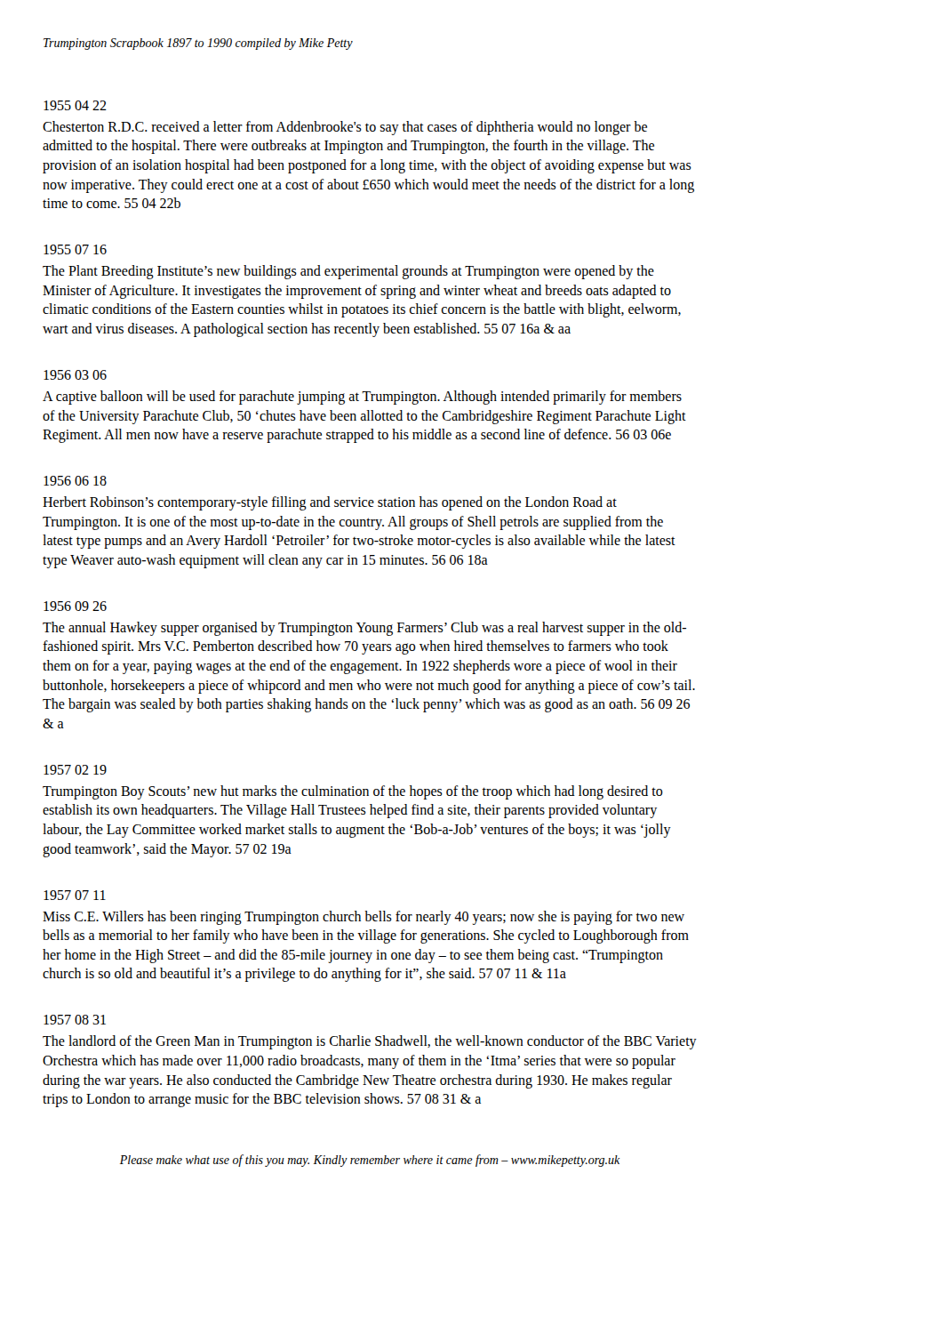Trumpington Scrapbook 1897 to 1990 compiled by Mike Petty
1955 04 22
Chesterton R.D.C. received a letter from Addenbrooke's to say that cases of diphtheria would no longer be admitted to the hospital. There were outbreaks at Impington and Trumpington, the fourth in the village. The provision of an isolation hospital had been postponed for a long time, with the object of avoiding expense but was now imperative. They could erect one at a cost of about £650 which would meet the needs of the district for a long time to come. 55 04 22b
1955 07 16
The Plant Breeding Institute’s new buildings and experimental grounds at Trumpington were opened by the Minister of Agriculture. It investigates the improvement of spring and winter wheat and breeds oats adapted to climatic conditions of the Eastern counties whilst in potatoes its chief concern is the battle with blight, eelworm, wart and virus diseases. A pathological section has recently been established. 55 07 16a & aa
1956 03 06
A captive balloon will be used for parachute jumping at Trumpington. Although intended primarily for members of the University Parachute Club, 50 ‘chutes have been allotted to the Cambridgeshire Regiment Parachute Light Regiment. All men now have a reserve parachute strapped to his middle as a second line of defence. 56 03 06e
1956 06 18
Herbert Robinson’s contemporary-style filling and service station has opened on the London Road at Trumpington. It is one of the most up-to-date in the country. All groups of Shell petrols are supplied from the latest type pumps and an Avery Hardoll ‘Petroiler’ for two-stroke motor-cycles is also available while the latest type Weaver auto-wash equipment will clean any car in 15 minutes. 56 06 18a
1956 09 26
The annual Hawkey supper organised by Trumpington Young Farmers’ Club was a real harvest supper in the old-fashioned spirit. Mrs V.C. Pemberton described how 70 years ago when hired themselves to farmers who took them on for a year, paying wages at the end of the engagement. In 1922 shepherds wore a piece of wool in their buttonhole, horsekeepers a piece of whipcord and men who were not much good for anything a piece of cow’s tail. The bargain was sealed by both parties shaking hands on the ‘luck penny’ which was as good as an oath. 56 09 26 & a
1957 02 19
Trumpington Boy Scouts’ new hut marks the culmination of the hopes of the troop which had long desired to establish its own headquarters. The Village Hall Trustees helped find a site, their parents provided voluntary labour, the Lay Committee worked market stalls to augment the ‘Bob-a-Job’ ventures of the boys; it was ‘jolly good teamwork’, said the Mayor. 57 02 19a
1957 07 11
Miss C.E. Willers has been ringing Trumpington church bells for nearly 40 years; now she is paying for two new bells as a memorial to her family who have been in the village for generations. She cycled to Loughborough from her home in the High Street – and did the 85-mile journey in one day – to see them being cast. “Trumpington church is so old and beautiful it’s a privilege to do anything for it”, she said. 57 07 11 & 11a
1957 08 31
The landlord of the Green Man in Trumpington is Charlie Shadwell, the well-known conductor of the BBC Variety Orchestra which has made over 11,000 radio broadcasts, many of them in the ‘Itma’ series that were so popular during the war years. He also conducted the Cambridge New Theatre orchestra during 1930. He makes regular trips to London to arrange music for the BBC television shows. 57 08 31 & a
Please make what use of this you may. Kindly remember where it came from – www.mikepetty.org.uk